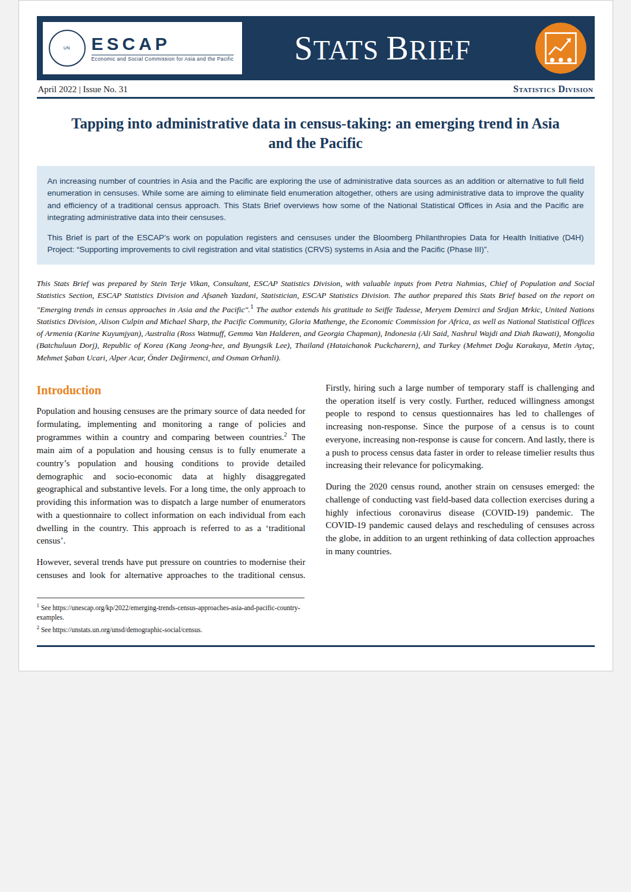UN
ESCAP Economic and Social Commission for Asia and the Pacific
STATS BRIEF
April 2022 | Issue No. 31
Statistics Division
Tapping into administrative data in census-taking: an emerging trend in Asia and the Pacific
An increasing number of countries in Asia and the Pacific are exploring the use of administrative data sources as an addition or alternative to full field enumeration in censuses. While some are aiming to eliminate field enumeration altogether, others are using administrative data to improve the quality and efficiency of a traditional census approach. This Stats Brief overviews how some of the National Statistical Offices in Asia and the Pacific are integrating administrative data into their censuses.
This Brief is part of the ESCAP’s work on population registers and censuses under the Bloomberg Philanthropies Data for Health Initiative (D4H) Project: “Supporting improvements to civil registration and vital statistics (CRVS) systems in Asia and the Pacific (Phase III)”.
This Stats Brief was prepared by Stein Terje Vikan, Consultant, ESCAP Statistics Division, with valuable inputs from Petra Nahmias, Chief of Population and Social Statistics Section, ESCAP Statistics Division and Afsaneh Yazdani, Statistician, ESCAP Statistics Division. The author prepared this Stats Brief based on the report on "Emerging trends in census approaches in Asia and the Pacific".1 The author extends his gratitude to Seiffe Tadesse, Meryem Demirci and Srdjan Mrkic, United Nations Statistics Division, Alison Culpin and Michael Sharp, the Pacific Community, Gloria Mathenge, the Economic Commission for Africa, as well as National Statistical Offices of Armenia (Karine Kuyumjyan), Australia (Ross Watmuff, Gemma Van Halderen, and Georgia Chapman), Indonesia (Ali Said, Nashrul Wajdi and Diah Ikawati), Mongolia (Batchuluun Dorj), Republic of Korea (Kang Jeong-hee, and Byungsik Lee), Thailand (Hataichanok Puckcharern), and Turkey (Mehmet Doğu Karakaya, Metin Aytaç, Mehmet Şaban Ucari, Alper Acar, Önder Değirmenci, and Osman Orhanli).
Introduction
Population and housing censuses are the primary source of data needed for formulating, implementing and monitoring a range of policies and programmes within a country and comparing between countries.2 The main aim of a population and housing census is to fully enumerate a country’s population and housing conditions to provide detailed demographic and socio-economic data at highly disaggregated geographical and substantive levels. For a long time, the only approach to providing this information was to dispatch a large number of enumerators with a questionnaire to collect information on each individual from each dwelling in the country. This approach is referred to as a ‘traditional census’.
However, several trends have put pressure on countries to modernise their censuses and look for alternative approaches to the traditional census. Firstly, hiring such a large number of temporary staff is challenging and the operation itself is very costly. Further, reduced willingness amongst people to respond to census questionnaires has led to challenges of increasing non-response. Since the purpose of a census is to count everyone, increasing non-response is cause for concern. And lastly, there is a push to process census data faster in order to release timelier results thus increasing their relevance for policymaking.
During the 2020 census round, another strain on censuses emerged: the challenge of conducting vast field-based data collection exercises during a highly infectious coronavirus disease (COVID-19) pandemic. The COVID-19 pandemic caused delays and rescheduling of censuses across the globe, in addition to an urgent rethinking of data collection approaches in many countries.
1 See https://unescap.org/kp/2022/emerging-trends-census-approaches-asia-and-pacific-country-examples.
2 See https://unstats.un.org/unsd/demographic-social/census.